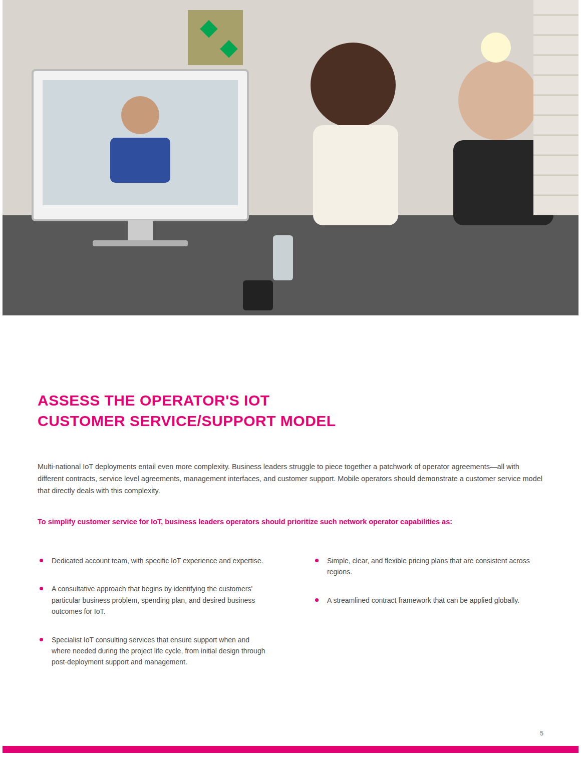Assess the Operator's IoT
Customer Service/Support Model
Multi-national IoT deployments entail even more complexity. Business leaders struggle to piece together a patchwork of operator agreements—all with different contracts, service level agreements, management interfaces, and customer support. Mobile operators should demonstrate a customer service model that directly deals with this complexity.
To simplify customer service for IoT, business leaders operators should prioritize such network operator capabilities as:
Dedicated account team, with specific IoT experience and expertise.
A consultative approach that begins by identifying the customers' particular business problem, spending plan, and desired business outcomes for IoT.
Specialist IoT consulting services that ensure support when and where needed during the project life cycle, from initial design through post-deployment support and management.
Simple, clear, and flexible pricing plans that are consistent across regions.
A streamlined contract framework that can be applied globally.
5